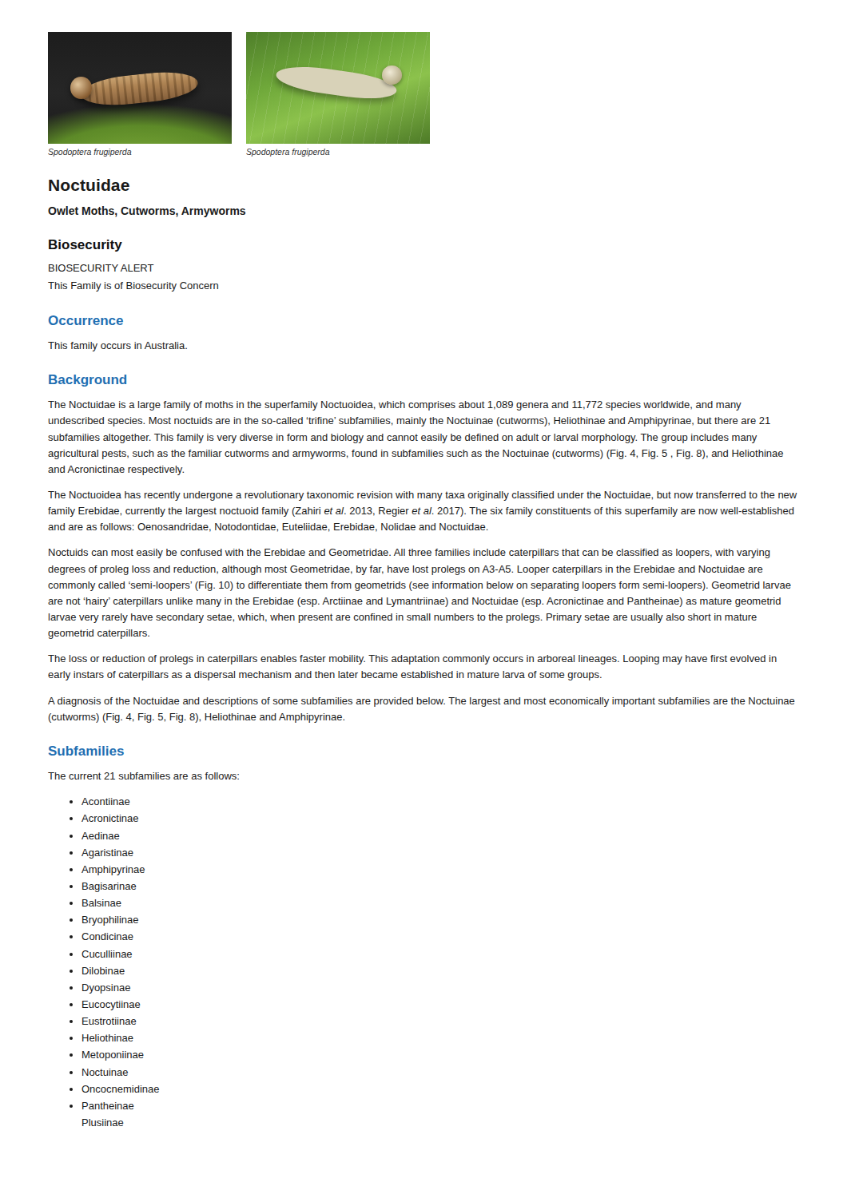Spodoptera frugiperda
Spodoptera frugiperda
Noctuidae
Owlet Moths, Cutworms, Armyworms
Biosecurity
BIOSECURITY ALERT
This Family is of Biosecurity Concern
Occurrence
This family occurs in Australia.
Background
The Noctuidae is a large family of moths in the superfamily Noctuoidea, which comprises about 1,089 genera and 11,772 species worldwide, and many undescribed species. Most noctuids are in the so-called ‘trifine’ subfamilies, mainly the Noctuinae (cutworms), Heliothinae and Amphipyrinae, but there are 21 subfamilies altogether. This family is very diverse in form and biology and cannot easily be defined on adult or larval morphology. The group includes many agricultural pests, such as the familiar cutworms and armyworms, found in subfamilies such as the Noctuinae (cutworms) (Fig. 4, Fig. 5 , Fig. 8), and Heliothinae and Acronictinae respectively.
The Noctuoidea has recently undergone a revolutionary taxonomic revision with many taxa originally classified under the Noctuidae, but now transferred to the new family Erebidae, currently the largest noctuoid family (Zahiri et al. 2013, Regier et al. 2017). The six family constituents of this superfamily are now well-established and are as follows: Oenosandridae, Notodontidae, Euteliidae, Erebidae, Nolidae and Noctuidae.
Noctuids can most easily be confused with the Erebidae and Geometridae. All three families include caterpillars that can be classified as loopers, with varying degrees of proleg loss and reduction, although most Geometridae, by far, have lost prolegs on A3-A5. Looper caterpillars in the Erebidae and Noctuidae are commonly called ‘semi-loopers’ (Fig. 10) to differentiate them from geometrids (see information below on separating loopers form semi-loopers). Geometrid larvae are not ‘hairy’ caterpillars unlike many in the Erebidae (esp. Arctiinae and Lymantriinae) and Noctuidae (esp. Acronictinae and Pantheinae) as mature geometrid larvae very rarely have secondary setae, which, when present are confined in small numbers to the prolegs. Primary setae are usually also short in mature geometrid caterpillars.
The loss or reduction of prolegs in caterpillars enables faster mobility. This adaptation commonly occurs in arboreal lineages. Looping may have first evolved in early instars of caterpillars as a dispersal mechanism and then later became established in mature larva of some groups.
A diagnosis of the Noctuidae and descriptions of some subfamilies are provided below. The largest and most economically important subfamilies are the Noctuinae (cutworms) (Fig. 4, Fig. 5, Fig. 8), Heliothinae and Amphipyrinae.
Subfamilies
The current 21 subfamilies are as follows:
Acontiinae
Acronictinae
Aedinae
Agaristinae
Amphipyrinae
Bagisarinae
Balsinae
Bryophilinae
Condicinae
Cuculliinae
Dilobinae
Dyopsinae
Eucocytiinae
Eustrotiinae
Heliothinae
Metoponiinae
Noctuinae
Oncocnemidinae
Pantheinae
Plusiinae